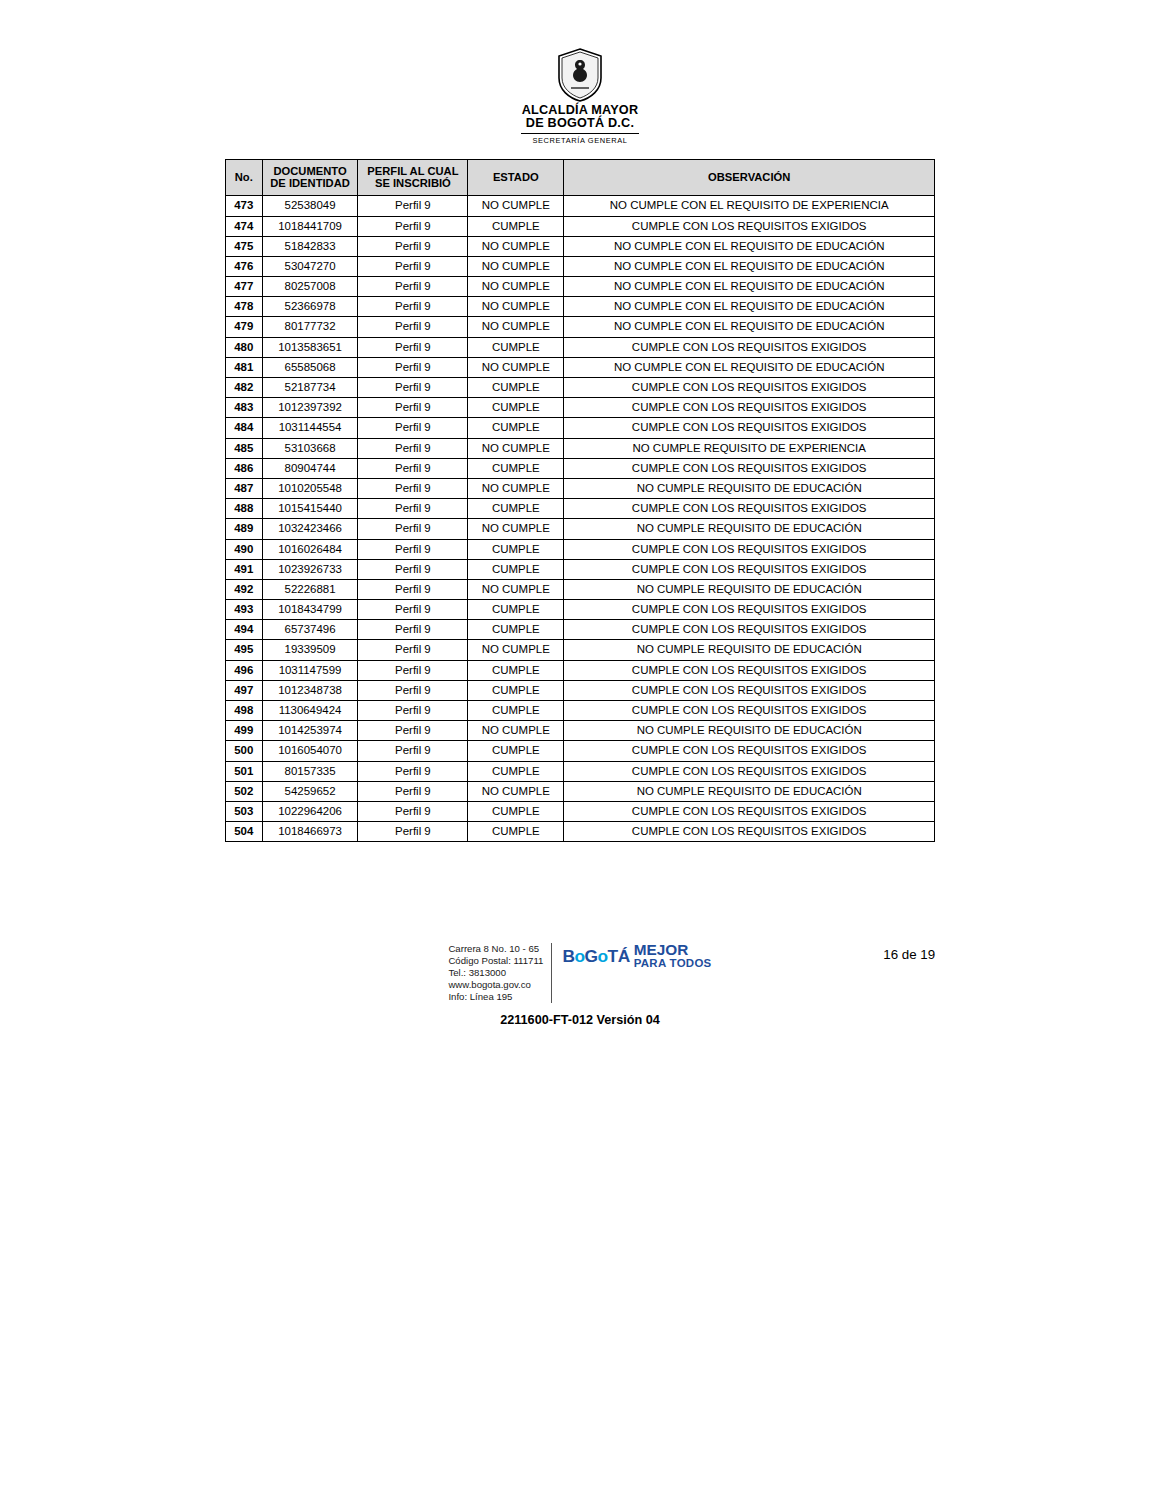ALCALDÍA MAYOR
DE BOGOTÁ D.C.
SECRETARÍA GENERAL
| No. | DOCUMENTO DE IDENTIDAD | PERFIL AL CUAL SE INSCRIBIÓ | ESTADO | OBSERVACIÓN |
| --- | --- | --- | --- | --- |
| 473 | 52538049 | Perfil 9 | NO CUMPLE | NO CUMPLE CON EL REQUISITO DE EXPERIENCIA |
| 474 | 1018441709 | Perfil 9 | CUMPLE | CUMPLE CON LOS REQUISITOS EXIGIDOS |
| 475 | 51842833 | Perfil 9 | NO CUMPLE | NO CUMPLE CON EL REQUISITO DE EDUCACIÓN |
| 476 | 53047270 | Perfil 9 | NO CUMPLE | NO CUMPLE CON EL REQUISITO DE EDUCACIÓN |
| 477 | 80257008 | Perfil 9 | NO CUMPLE | NO CUMPLE CON EL REQUISITO DE EDUCACIÓN |
| 478 | 52366978 | Perfil 9 | NO CUMPLE | NO CUMPLE CON EL REQUISITO DE EDUCACIÓN |
| 479 | 80177732 | Perfil 9 | NO CUMPLE | NO CUMPLE CON EL REQUISITO DE EDUCACIÓN |
| 480 | 1013583651 | Perfil 9 | CUMPLE | CUMPLE CON LOS REQUISITOS EXIGIDOS |
| 481 | 65585068 | Perfil 9 | NO CUMPLE | NO CUMPLE CON EL REQUISITO DE EDUCACIÓN |
| 482 | 52187734 | Perfil 9 | CUMPLE | CUMPLE CON LOS REQUISITOS EXIGIDOS |
| 483 | 1012397392 | Perfil 9 | CUMPLE | CUMPLE CON LOS REQUISITOS EXIGIDOS |
| 484 | 1031144554 | Perfil 9 | CUMPLE | CUMPLE CON LOS REQUISITOS EXIGIDOS |
| 485 | 53103668 | Perfil 9 | NO CUMPLE | NO CUMPLE REQUISITO DE EXPERIENCIA |
| 486 | 80904744 | Perfil 9 | CUMPLE | CUMPLE CON LOS REQUISITOS EXIGIDOS |
| 487 | 1010205548 | Perfil 9 | NO CUMPLE | NO CUMPLE REQUISITO DE EDUCACIÓN |
| 488 | 1015415440 | Perfil 9 | CUMPLE | CUMPLE CON LOS REQUISITOS EXIGIDOS |
| 489 | 1032423466 | Perfil 9 | NO CUMPLE | NO CUMPLE REQUISITO DE EDUCACIÓN |
| 490 | 1016026484 | Perfil 9 | CUMPLE | CUMPLE CON LOS REQUISITOS EXIGIDOS |
| 491 | 1023926733 | Perfil 9 | CUMPLE | CUMPLE CON LOS REQUISITOS EXIGIDOS |
| 492 | 52226881 | Perfil 9 | NO CUMPLE | NO CUMPLE REQUISITO DE EDUCACIÓN |
| 493 | 1018434799 | Perfil 9 | CUMPLE | CUMPLE CON LOS REQUISITOS EXIGIDOS |
| 494 | 65737496 | Perfil 9 | CUMPLE | CUMPLE CON LOS REQUISITOS EXIGIDOS |
| 495 | 19339509 | Perfil 9 | NO CUMPLE | NO CUMPLE REQUISITO DE EDUCACIÓN |
| 496 | 1031147599 | Perfil 9 | CUMPLE | CUMPLE CON LOS REQUISITOS EXIGIDOS |
| 497 | 1012348738 | Perfil 9 | CUMPLE | CUMPLE CON LOS REQUISITOS EXIGIDOS |
| 498 | 1130649424 | Perfil 9 | CUMPLE | CUMPLE CON LOS REQUISITOS EXIGIDOS |
| 499 | 1014253974 | Perfil 9 | NO CUMPLE | NO CUMPLE REQUISITO DE EDUCACIÓN |
| 500 | 1016054070 | Perfil 9 | CUMPLE | CUMPLE CON LOS REQUISITOS EXIGIDOS |
| 501 | 80157335 | Perfil 9 | CUMPLE | CUMPLE CON LOS REQUISITOS EXIGIDOS |
| 502 | 54259652 | Perfil 9 | NO CUMPLE | NO CUMPLE REQUISITO DE EDUCACIÓN |
| 503 | 1022964206 | Perfil 9 | CUMPLE | CUMPLE CON LOS REQUISITOS EXIGIDOS |
| 504 | 1018466973 | Perfil 9 | CUMPLE | CUMPLE CON LOS REQUISITOS EXIGIDOS |
16 de 19
Carrera 8 No. 10 - 65
Código Postal: 111711
Tel.: 3813000
www.bogota.gov.co
Info: Línea 195
Bo Go TÁ
MEJOR PARA TODOS
2211600-FT-012 Versión 04